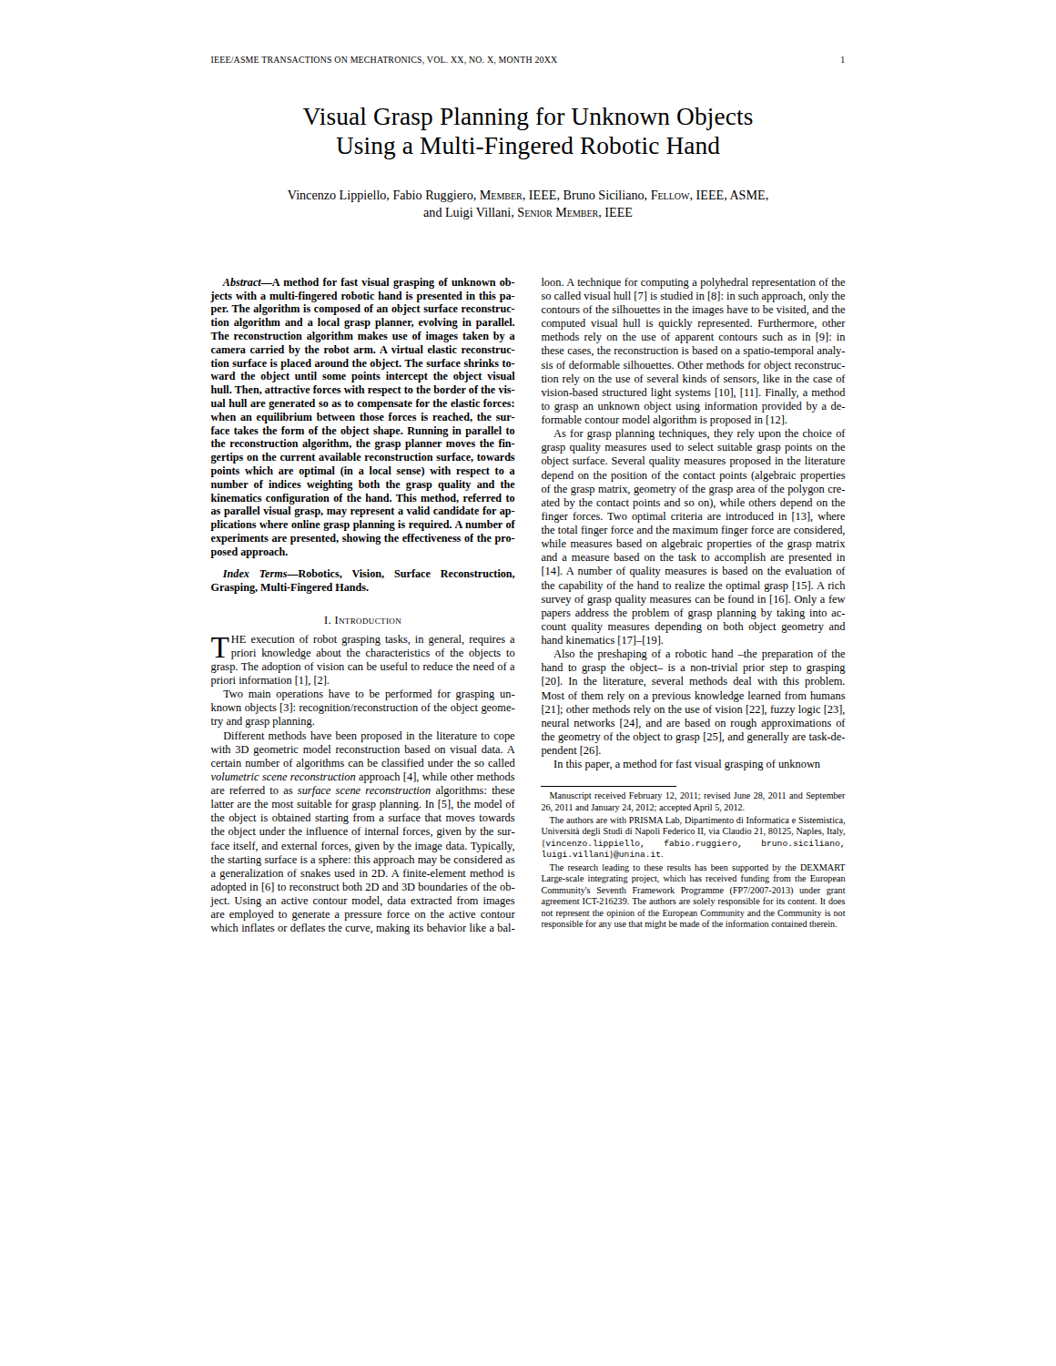IEEE/ASME TRANSACTIONS ON MECHATRONICS, VOL. XX, NO. X, MONTH 20XX 1
Visual Grasp Planning for Unknown Objects
Using a Multi-Fingered Robotic Hand
Vincenzo Lippiello, Fabio Ruggiero, Member, IEEE, Bruno Siciliano, Fellow, IEEE, ASME,
and Luigi Villani, Senior Member, IEEE
Abstract—A method for fast visual grasping of unknown objects with a multi-fingered robotic hand is presented in this paper. The algorithm is composed of an object surface reconstruction algorithm and a local grasp planner, evolving in parallel. The reconstruction algorithm makes use of images taken by a camera carried by the robot arm. A virtual elastic reconstruction surface is placed around the object. The surface shrinks toward the object until some points intercept the object visual hull. Then, attractive forces with respect to the border of the visual hull are generated so as to compensate for the elastic forces: when an equilibrium between those forces is reached, the surface takes the form of the object shape. Running in parallel to the reconstruction algorithm, the grasp planner moves the fingertips on the current available reconstruction surface, towards points which are optimal (in a local sense) with respect to a number of indices weighting both the grasp quality and the kinematics configuration of the hand. This method, referred to as parallel visual grasp, may represent a valid candidate for applications where online grasp planning is required. A number of experiments are presented, showing the effectiveness of the proposed approach.
Index Terms—Robotics, Vision, Surface Reconstruction, Grasping, Multi-Fingered Hands.
I. Introduction
THE execution of robot grasping tasks, in general, requires a priori knowledge about the characteristics of the objects to grasp. The adoption of vision can be useful to reduce the need of a priori information [1], [2].
Two main operations have to be performed for grasping unknown objects [3]: recognition/reconstruction of the object geometry and grasp planning.
Different methods have been proposed in the literature to cope with 3D geometric model reconstruction based on visual data. A certain number of algorithms can be classified under the so called volumetric scene reconstruction approach [4], while other methods are referred to as surface scene reconstruction algorithms: these latter are the most suitable for grasp planning. In [5], the model of the object is obtained starting from a surface that moves towards the object under the influence of internal forces, given by the surface itself, and external forces, given by the image data. Typically, the starting surface is a sphere: this approach may be considered as a generalization of snakes used in 2D. A finite-element method is adopted in [6] to reconstruct both 2D and 3D boundaries of the object. Using an active contour model, data extracted from images are employed to generate a pressure force on the active contour which inflates or deflates the curve, making its behavior like a balloon. A technique for computing a polyhedral representation of the so called visual hull [7] is studied in [8]: in such approach, only the contours of the silhouettes in the images have to be visited, and the computed visual hull is quickly represented. Furthermore, other methods rely on the use of apparent contours such as in [9]: in these cases, the reconstruction is based on a spatio-temporal analysis of deformable silhouettes. Other methods for object reconstruction rely on the use of several kinds of sensors, like in the case of vision-based structured light systems [10], [11]. Finally, a method to grasp an unknown object using information provided by a deformable contour model algorithm is proposed in [12].
As for grasp planning techniques, they rely upon the choice of grasp quality measures used to select suitable grasp points on the object surface. Several quality measures proposed in the literature depend on the position of the contact points (algebraic properties of the grasp matrix, geometry of the grasp area of the polygon created by the contact points and so on), while others depend on the finger forces. Two optimal criteria are introduced in [13], where the total finger force and the maximum finger force are considered, while measures based on algebraic properties of the grasp matrix and a measure based on the task to accomplish are presented in [14]. A number of quality measures is based on the evaluation of the capability of the hand to realize the optimal grasp [15]. A rich survey of grasp quality measures can be found in [16]. Only a few papers address the problem of grasp planning by taking into account quality measures depending on both object geometry and hand kinematics [17]–[19].
Also the preshaping of a robotic hand –the preparation of the hand to grasp the object– is a non-trivial prior step to grasping [20]. In the literature, several methods deal with this problem. Most of them rely on a previous knowledge learned from humans [21]; other methods rely on the use of vision [22], fuzzy logic [23], neural networks [24], and are based on rough approximations of the geometry of the object to grasp [25], and generally are task-dependent [26].
In this paper, a method for fast visual grasping of unknown
Manuscript received February 12, 2011; revised June 28, 2011 and September 26, 2011 and January 24, 2012; accepted April 5, 2012.
The authors are with PRISMA Lab, Dipartimento di Informatica e Sistemistica, Università degli Studi di Napoli Federico II, via Claudio 21, 80125, Naples, Italy, {vincenzo.lippiello, fabio.ruggiero, bruno.siciliano, luigi.villani}@unina.it.
The research leading to these results has been supported by the DEXMART Large-scale integrating project, which has received funding from the European Community's Seventh Framework Programme (FP7/2007-2013) under grant agreement ICT-216239. The authors are solely responsible for its content. It does not represent the opinion of the European Community and the Community is not responsible for any use that might be made of the information contained therein.